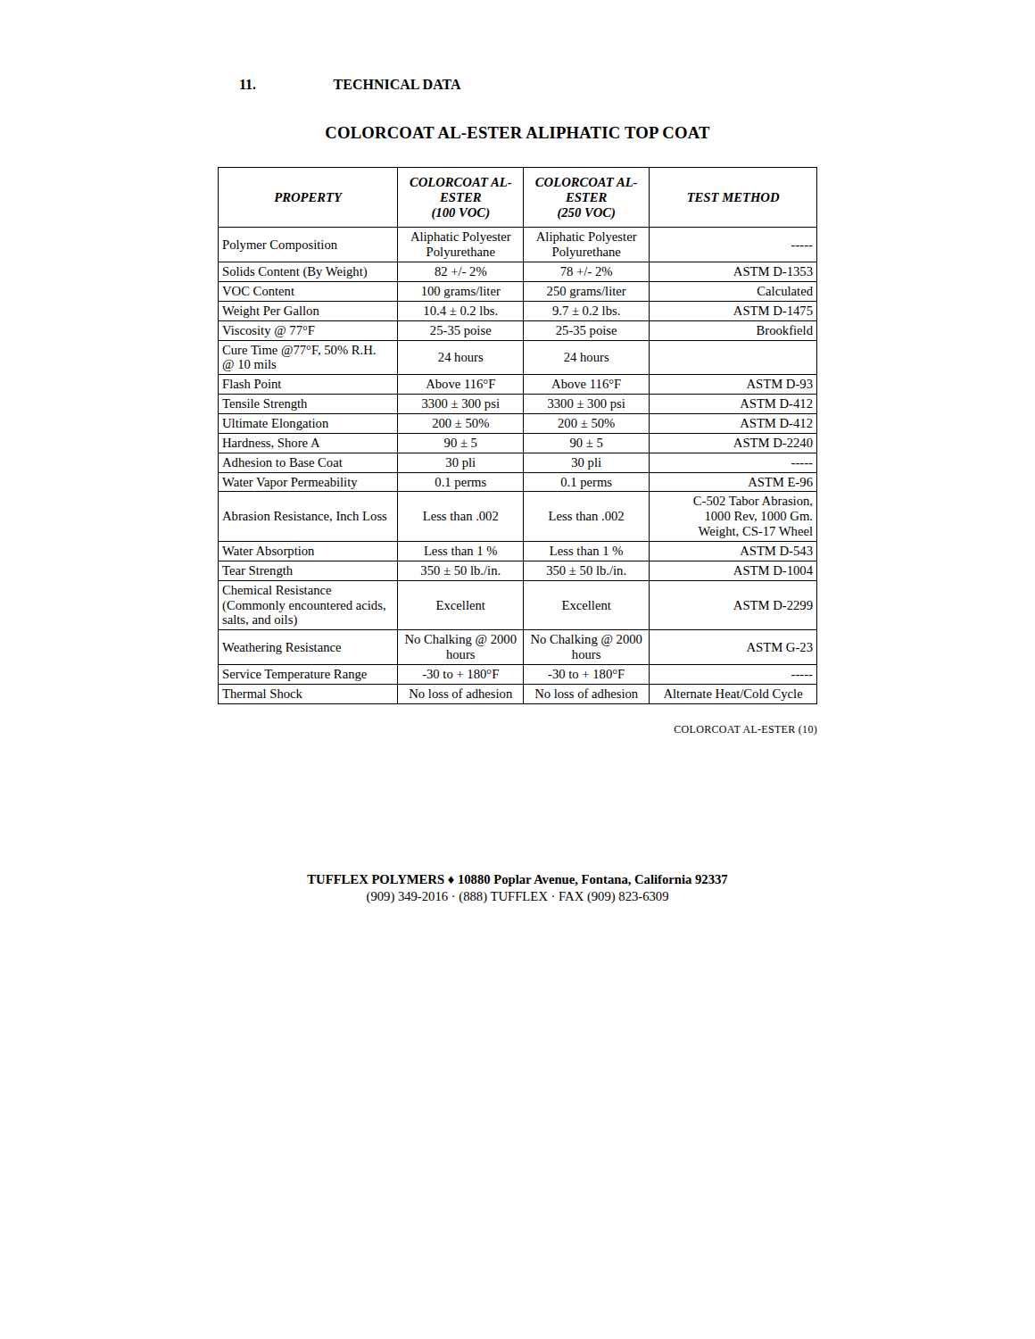11. TECHNICAL DATA
COLORCOAT AL-ESTER ALIPHATIC TOP COAT
| PROPERTY | COLORCOAT AL-ESTER (100 VOC) | COLORCOAT AL-ESTER (250 VOC) | TEST METHOD |
| --- | --- | --- | --- |
| Polymer Composition | Aliphatic Polyester Polyurethane | Aliphatic Polyester Polyurethane | ----- |
| Solids Content (By Weight) | 82 +/- 2% | 78 +/- 2% | ASTM D-1353 |
| VOC Content | 100 grams/liter | 250 grams/liter | Calculated |
| Weight Per Gallon | 10.4 ± 0.2 lbs. | 9.7 ± 0.2 lbs. | ASTM D-1475 |
| Viscosity @ 77°F | 25-35 poise | 25-35 poise | Brookfield |
| Cure Time @77°F, 50% R.H. @ 10 mils | 24 hours | 24 hours | |
| Flash Point | Above 116°F | Above 116°F | ASTM D-93 |
| Tensile Strength | 3300 ± 300 psi | 3300 ± 300 psi | ASTM D-412 |
| Ultimate Elongation | 200 ± 50% | 200 ± 50% | ASTM D-412 |
| Hardness, Shore A | 90 ± 5 | 90 ± 5 | ASTM D-2240 |
| Adhesion to Base Coat | 30 pli | 30 pli | ----- |
| Water Vapor Permeability | 0.1 perms | 0.1 perms | ASTM E-96 |
| Abrasion Resistance, Inch Loss | Less than .002 | Less than .002 | C-502 Tabor Abrasion, 1000 Rev, 1000 Gm. Weight, CS-17 Wheel |
| Water Absorption | Less than 1 % | Less than 1 % | ASTM D-543 |
| Tear Strength | 350 ± 50 lb./in. | 350 ± 50 lb./in. | ASTM D-1004 |
| Chemical Resistance (Commonly encountered acids, salts, and oils) | Excellent | Excellent | ASTM D-2299 |
| Weathering Resistance | No Chalking @ 2000 hours | No Chalking @ 2000 hours | ASTM G-23 |
| Service Temperature Range | -30 to + 180°F | -30 to + 180°F | ----- |
| Thermal Shock | No loss of adhesion | No loss of adhesion | Alternate Heat/Cold Cycle |
COLORCOAT AL-ESTER (10)
TUFFLEX POLYMERS ♦ 10880 Poplar Avenue, Fontana, California 92337
(909) 349-2016 · (888) TUFFLEX · FAX (909) 823-6309